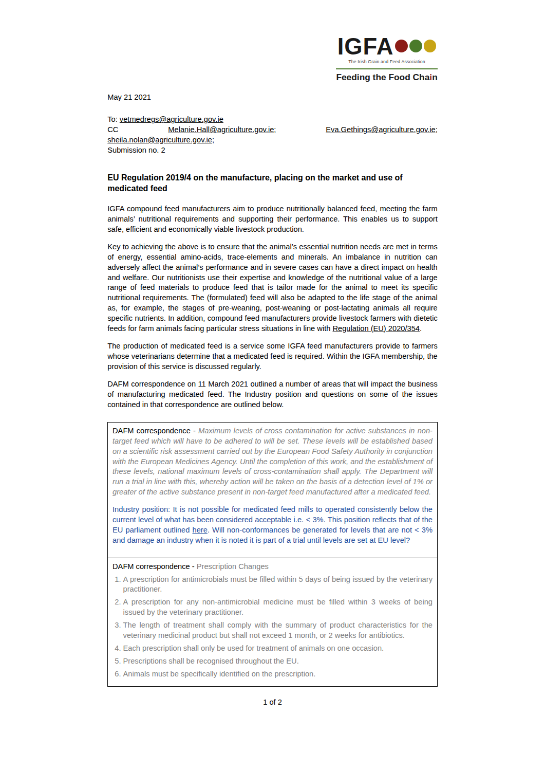IGFA
The Irish Grain and Feed Association
Feeding the Food Chain
May 21 2021
To: vetmedregs@agriculture.gov.ie
CC Melanie.Hall@agriculture.gov.ie; Eva.Gethings@agriculture.gov.ie; sheila.nolan@agriculture.gov.ie;
Submission no. 2
EU Regulation 2019/4 on the manufacture, placing on the market and use of medicated feed
IGFA compound feed manufacturers aim to produce nutritionally balanced feed, meeting the farm animals’ nutritional requirements and supporting their performance. This enables us to support safe, efficient and economically viable livestock production.
Key to achieving the above is to ensure that the animal’s essential nutrition needs are met in terms of energy, essential amino-acids, trace-elements and minerals. An imbalance in nutrition can adversely affect the animal’s performance and in severe cases can have a direct impact on health and welfare. Our nutritionists use their expertise and knowledge of the nutritional value of a large range of feed materials to produce feed that is tailor made for the animal to meet its specific nutritional requirements. The (formulated) feed will also be adapted to the life stage of the animal as, for example, the stages of pre-weaning, post-weaning or post-lactating animals all require specific nutrients. In addition, compound feed manufacturers provide livestock farmers with dietetic feeds for farm animals facing particular stress situations in line with Regulation (EU) 2020/354.
The production of medicated feed is a service some IGFA feed manufacturers provide to farmers whose veterinarians determine that a medicated feed is required. Within the IGFA membership, the provision of this service is discussed regularly.
DAFM correspondence on 11 March 2021 outlined a number of areas that will impact the business of manufacturing medicated feed. The Industry position and questions on some of the issues contained in that correspondence are outlined below.
DAFM correspondence - Maximum levels of cross contamination for active substances in non-target feed which will have to be adhered to will be set. These levels will be established based on a scientific risk assessment carried out by the European Food Safety Authority in conjunction with the European Medicines Agency. Until the completion of this work, and the establishment of these levels, national maximum levels of cross-contamination shall apply. The Department will run a trial in line with this, whereby action will be taken on the basis of a detection level of 1% or greater of the active substance present in non-target feed manufactured after a medicated feed.
Industry position: It is not possible for medicated feed mills to operated consistently below the current level of what has been considered acceptable i.e. < 3%. This position reflects that of the EU parliament outlined here. Will non-conformances be generated for levels that are not < 3% and damage an industry when it is noted it is part of a trial until levels are set at EU level?
DAFM correspondence - Prescription Changes
A prescription for antimicrobials must be filled within 5 days of being issued by the veterinary practitioner.
A prescription for any non-antimicrobial medicine must be filled within 3 weeks of being issued by the veterinary practitioner.
The length of treatment shall comply with the summary of product characteristics for the veterinary medicinal product but shall not exceed 1 month, or 2 weeks for antibiotics.
Each prescription shall only be used for treatment of animals on one occasion.
Prescriptions shall be recognised throughout the EU.
Animals must be specifically identified on the prescription.
1 of 2